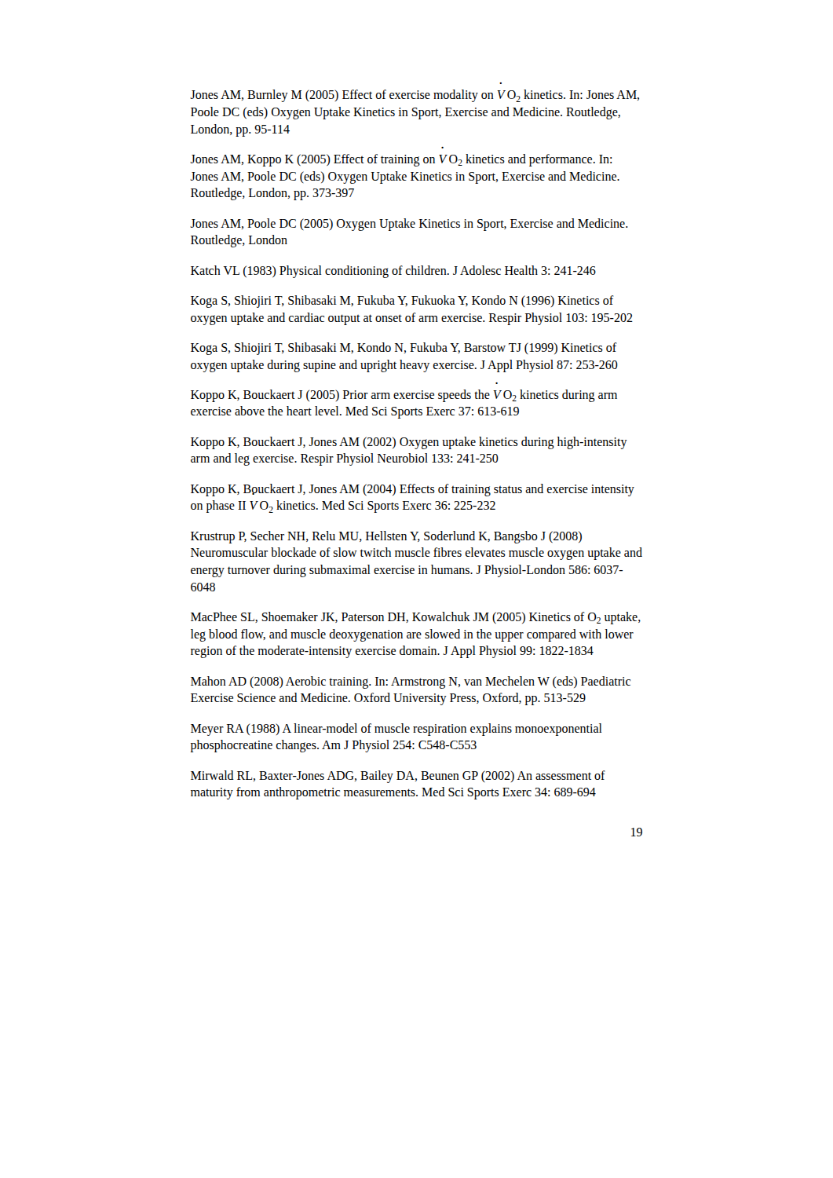Jones AM, Burnley M (2005) Effect of exercise modality on V O2 kinetics. In: Jones AM, Poole DC (eds) Oxygen Uptake Kinetics in Sport, Exercise and Medicine. Routledge, London, pp. 95-114
Jones AM, Koppo K (2005) Effect of training on V O2 kinetics and performance. In: Jones AM, Poole DC (eds) Oxygen Uptake Kinetics in Sport, Exercise and Medicine. Routledge, London, pp. 373-397
Jones AM, Poole DC (2005) Oxygen Uptake Kinetics in Sport, Exercise and Medicine. Routledge, London
Katch VL (1983) Physical conditioning of children. J Adolesc Health 3: 241-246
Koga S, Shiojiri T, Shibasaki M, Fukuba Y, Fukuoka Y, Kondo N (1996) Kinetics of oxygen uptake and cardiac output at onset of arm exercise. Respir Physiol 103: 195-202
Koga S, Shiojiri T, Shibasaki M, Kondo N, Fukuba Y, Barstow TJ (1999) Kinetics of oxygen uptake during supine and upright heavy exercise. J Appl Physiol 87: 253-260
Koppo K, Bouckaert J (2005) Prior arm exercise speeds the V O2 kinetics during arm exercise above the heart level. Med Sci Sports Exerc 37: 613-619
Koppo K, Bouckaert J, Jones AM (2002) Oxygen uptake kinetics during high-intensity arm and leg exercise. Respir Physiol Neurobiol 133: 241-250
Koppo K, Bouckaert J, Jones AM (2004) Effects of training status and exercise intensity on phase II V O2 kinetics. Med Sci Sports Exerc 36: 225-232
Krustrup P, Secher NH, Relu MU, Hellsten Y, Soderlund K, Bangsbo J (2008) Neuromuscular blockade of slow twitch muscle fibres elevates muscle oxygen uptake and energy turnover during submaximal exercise in humans. J Physiol-London 586: 6037-6048
MacPhee SL, Shoemaker JK, Paterson DH, Kowalchuk JM (2005) Kinetics of O2 uptake, leg blood flow, and muscle deoxygenation are slowed in the upper compared with lower region of the moderate-intensity exercise domain. J Appl Physiol 99: 1822-1834
Mahon AD (2008) Aerobic training. In: Armstrong N, van Mechelen W (eds) Paediatric Exercise Science and Medicine. Oxford University Press, Oxford, pp. 513-529
Meyer RA (1988) A linear-model of muscle respiration explains monoexponential phosphocreatine changes. Am J Physiol 254: C548-C553
Mirwald RL, Baxter-Jones ADG, Bailey DA, Beunen GP (2002) An assessment of maturity from anthropometric measurements. Med Sci Sports Exerc 34: 689-694
19